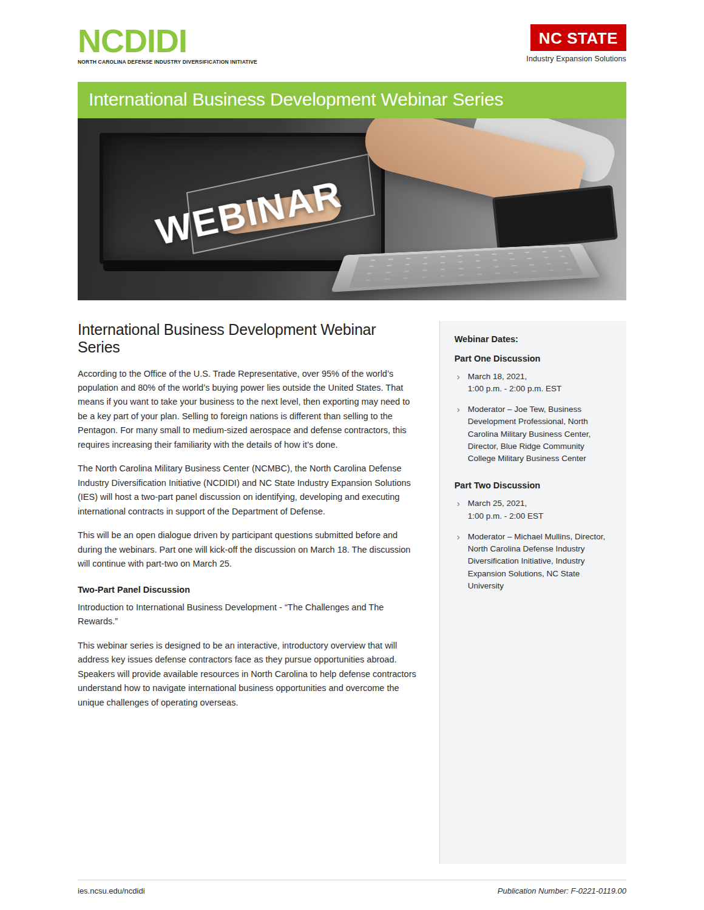NCDIDI North Carolina Defense Industry Diversification Initiative
NC STATE Industry Expansion Solutions
International Business Development Webinar Series
WEBINAR
International Business Development Webinar Series
According to the Office of the U.S. Trade Representative, over 95% of the world’s population and 80% of the world’s buying power lies outside the United States. That means if you want to take your business to the next level, then exporting may need to be a key part of your plan. Selling to foreign nations is different than selling to the Pentagon. For many small to medium-sized aerospace and defense contractors, this requires increasing their familiarity with the details of how it’s done.
The North Carolina Military Business Center (NCMBC), the North Carolina Defense Industry Diversification Initiative (NCDIDI) and NC State Industry Expansion Solutions (IES) will host a two-part panel discussion on identifying, developing and executing international contracts in support of the Department of Defense.
This will be an open dialogue driven by participant questions submitted before and during the webinars. Part one will kick-off the discussion on March 18. The discussion will continue with part-two on March 25.
Two-Part Panel Discussion
Introduction to International Business Development - “The Challenges and The Rewards.”
This webinar series is designed to be an interactive, introductory overview that will address key issues defense contractors face as they pursue opportunities abroad. Speakers will provide available resources in North Carolina to help defense contractors understand how to navigate international business opportunities and overcome the unique challenges of operating overseas.
Webinar Dates:
Part One Discussion
March 18, 2021,
1:00 p.m. - 2:00 p.m. EST
Moderator – Joe Tew, Business Development Professional, North Carolina Military Business Center, Director, Blue Ridge Community College Military Business Center
Part Two Discussion
March 25, 2021,
1:00 p.m. - 2:00 EST
Moderator – Michael Mullins, Director, North Carolina Defense Industry Diversification Initiative, Industry Expansion Solutions, NC State University
ies.ncsu.edu/ncdidi Publication Number: F-0221-0119.00